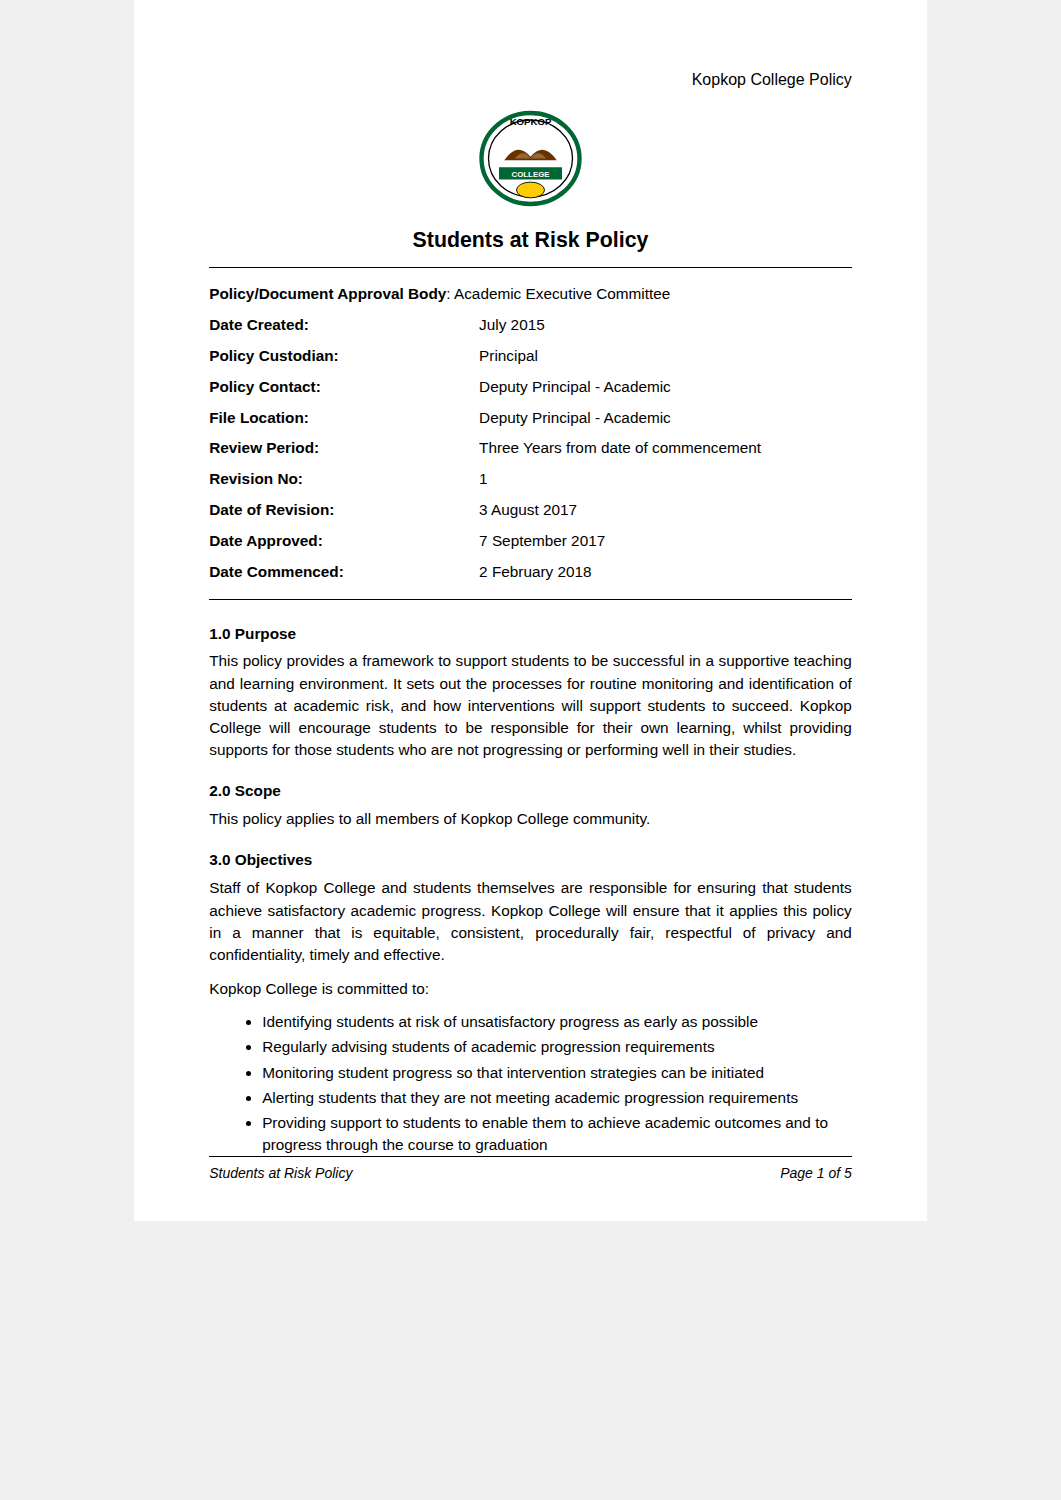Kopkop College Policy
Students at Risk Policy
Policy/Document Approval Body: Academic Executive Committee
| Date Created: | July 2015 |
| Policy Custodian: | Principal |
| Policy Contact: | Deputy Principal - Academic |
| File Location: | Deputy Principal - Academic |
| Review Period: | Three Years from date of commencement |
| Revision No: | 1 |
| Date of Revision: | 3 August 2017 |
| Date Approved: | 7 September 2017 |
| Date Commenced: | 2 February 2018 |
1.0 Purpose
This policy provides a framework to support students to be successful in a supportive teaching and learning environment. It sets out the processes for routine monitoring and identification of students at academic risk, and how interventions will support students to succeed. Kopkop College will encourage students to be responsible for their own learning, whilst providing supports for those students who are not progressing or performing well in their studies.
2.0 Scope
This policy applies to all members of Kopkop College community.
3.0 Objectives
Staff of Kopkop College and students themselves are responsible for ensuring that students achieve satisfactory academic progress. Kopkop College will ensure that it applies this policy in a manner that is equitable, consistent, procedurally fair, respectful of privacy and confidentiality, timely and effective.
Kopkop College is committed to:
Identifying students at risk of unsatisfactory progress as early as possible
Regularly advising students of academic progression requirements
Monitoring student progress so that intervention strategies can be initiated
Alerting students that they are not meeting academic progression requirements
Providing support to students to enable them to achieve academic outcomes and to progress through the course to graduation
Students at Risk Policy Page 1 of 5